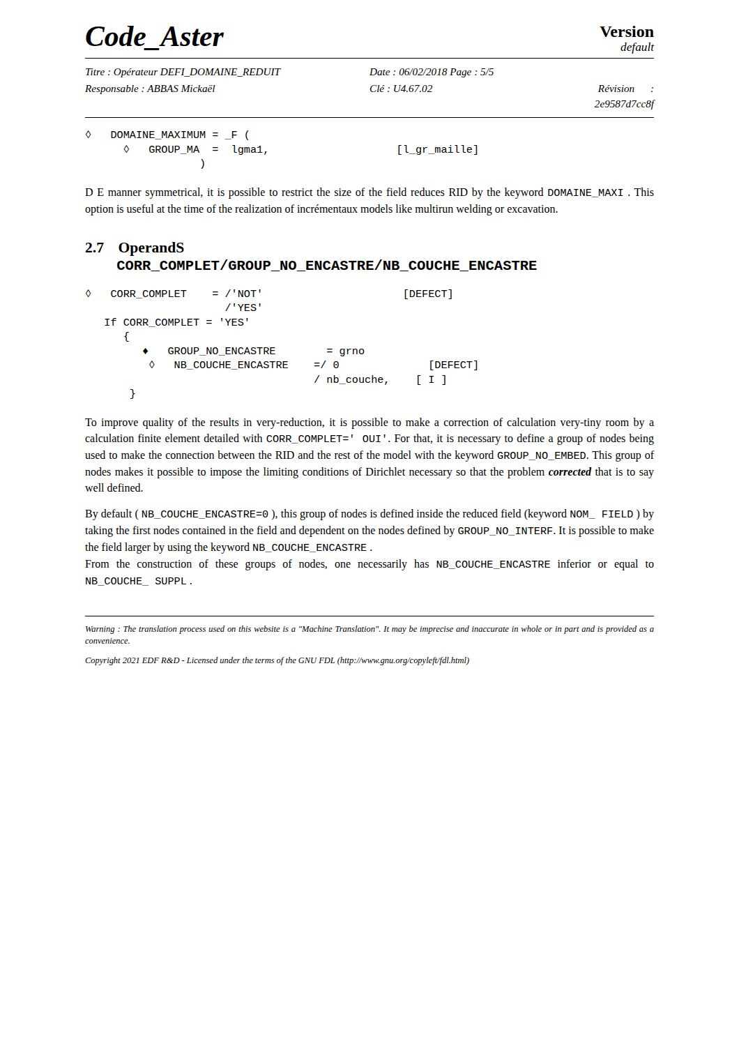Code_Aster
Versiondefault
| Titre : Opérateur DEFI_DOMAINE_REDUIT | Date : 06/02/2018 Page : 5/5 |
| Responsable : ABBAS Mickaël | Clé : U4.67.02 Révision : 2e9587d7cc8f |
◊   DOMAINE_MAXIMUM = _F (
      ◊   GROUP_MA  =  lgma1,                    [l_gr_maille]
                  )
D E manner symmetrical, it is possible to restrict the size of the field reduces RID by the keyword DOMAINE_MAXI . This option is useful at the time of the realization of incrémentaux models like multirun welding or excavation.
2.7 OperandS CORR_COMPLET/GROUP_NO_ENCASTRE/NB_COUCHE_ENCASTRE
◊   CORR_COMPLET    = /'NOT'                      [DEFECT]
                      /'YES'
   If CORR_COMPLET = 'YES'
      {
         ♦   GROUP_NO_ENCASTRE        = grno
          ◊   NB_COUCHE_ENCASTRE    =/ 0              [DEFECT]
                                    / nb_couche,    [ I ]
       }
To improve quality of the results in very-reduction, it is possible to make a correction of calculation very-tiny room by a calculation finite element detailed with CORR_COMPLET=' OUI'. For that, it is necessary to define a group of nodes being used to make the connection between the RID and the rest of the model with the keyword GROUP_NO_EMBED. This group of nodes makes it possible to impose the limiting conditions of Dirichlet necessary so that the problem corrected that is to say well defined.
By default ( NB_COUCHE_ENCASTRE=0 ), this group of nodes is defined inside the reduced field (keyword NOM_ FIELD ) by taking the first nodes contained in the field and dependent on the nodes defined by GROUP_NO_INTERF. It is possible to make the field larger by using the keyword NB_COUCHE_ENCASTRE .
From the construction of these groups of nodes, one necessarily has NB_COUCHE_ENCASTRE inferior or equal to NB_COUCHE_ SUPPL .
Warning : The translation process used on this website is a "Machine Translation". It may be imprecise and inaccurate in whole or in part and is provided as a convenience.
Copyright 2021 EDF R&D - Licensed under the terms of the GNU FDL (http://www.gnu.org/copyleft/fdl.html)